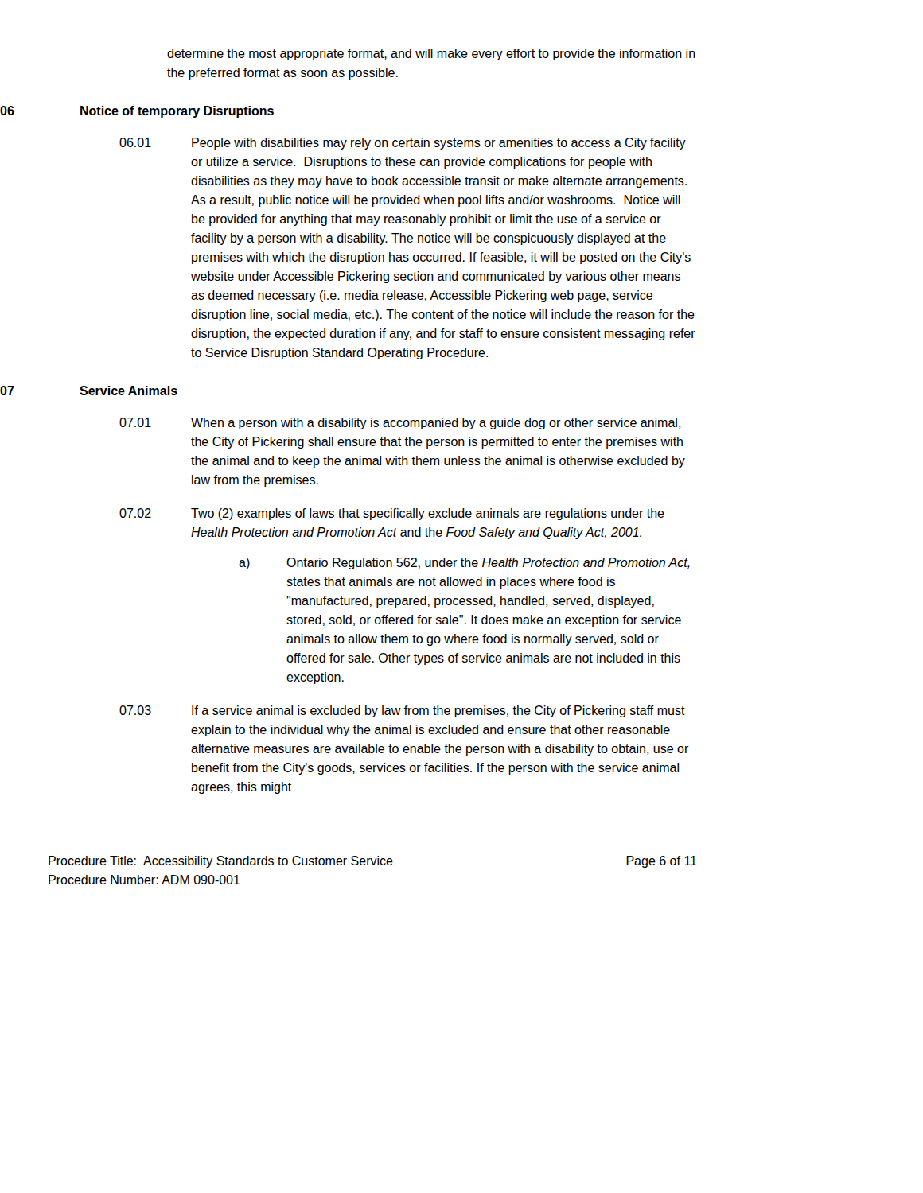determine the most appropriate format, and will make every effort to provide the information in the preferred format as soon as possible.
06 Notice of temporary Disruptions
06.01
People with disabilities may rely on certain systems or amenities to access a City facility or utilize a service. Disruptions to these can provide complications for people with disabilities as they may have to book accessible transit or make alternate arrangements. As a result, public notice will be provided when pool lifts and/or washrooms. Notice will be provided for anything that may reasonably prohibit or limit the use of a service or facility by a person with a disability. The notice will be conspicuously displayed at the premises with which the disruption has occurred. If feasible, it will be posted on the City's website under Accessible Pickering section and communicated by various other means as deemed necessary (i.e. media release, Accessible Pickering web page, service disruption line, social media, etc.). The content of the notice will include the reason for the disruption, the expected duration if any, and for staff to ensure consistent messaging refer to Service Disruption Standard Operating Procedure.
07 Service Animals
07.01
When a person with a disability is accompanied by a guide dog or other service animal, the City of Pickering shall ensure that the person is permitted to enter the premises with the animal and to keep the animal with them unless the animal is otherwise excluded by law from the premises.
07.02
Two (2) examples of laws that specifically exclude animals are regulations under the Health Protection and Promotion Act and the Food Safety and Quality Act, 2001.
a)
Ontario Regulation 562, under the Health Protection and Promotion Act, states that animals are not allowed in places where food is "manufactured, prepared, processed, handled, served, displayed, stored, sold, or offered for sale". It does make an exception for service animals to allow them to go where food is normally served, sold or offered for sale. Other types of service animals are not included in this exception.
07.03
If a service animal is excluded by law from the premises, the City of Pickering staff must explain to the individual why the animal is excluded and ensure that other reasonable alternative measures are available to enable the person with a disability to obtain, use or benefit from the City's goods, services or facilities. If the person with the service animal agrees, this might
Procedure Title: Accessibility Standards to Customer Service
Procedure Number: ADM 090-001
Page 6 of 11